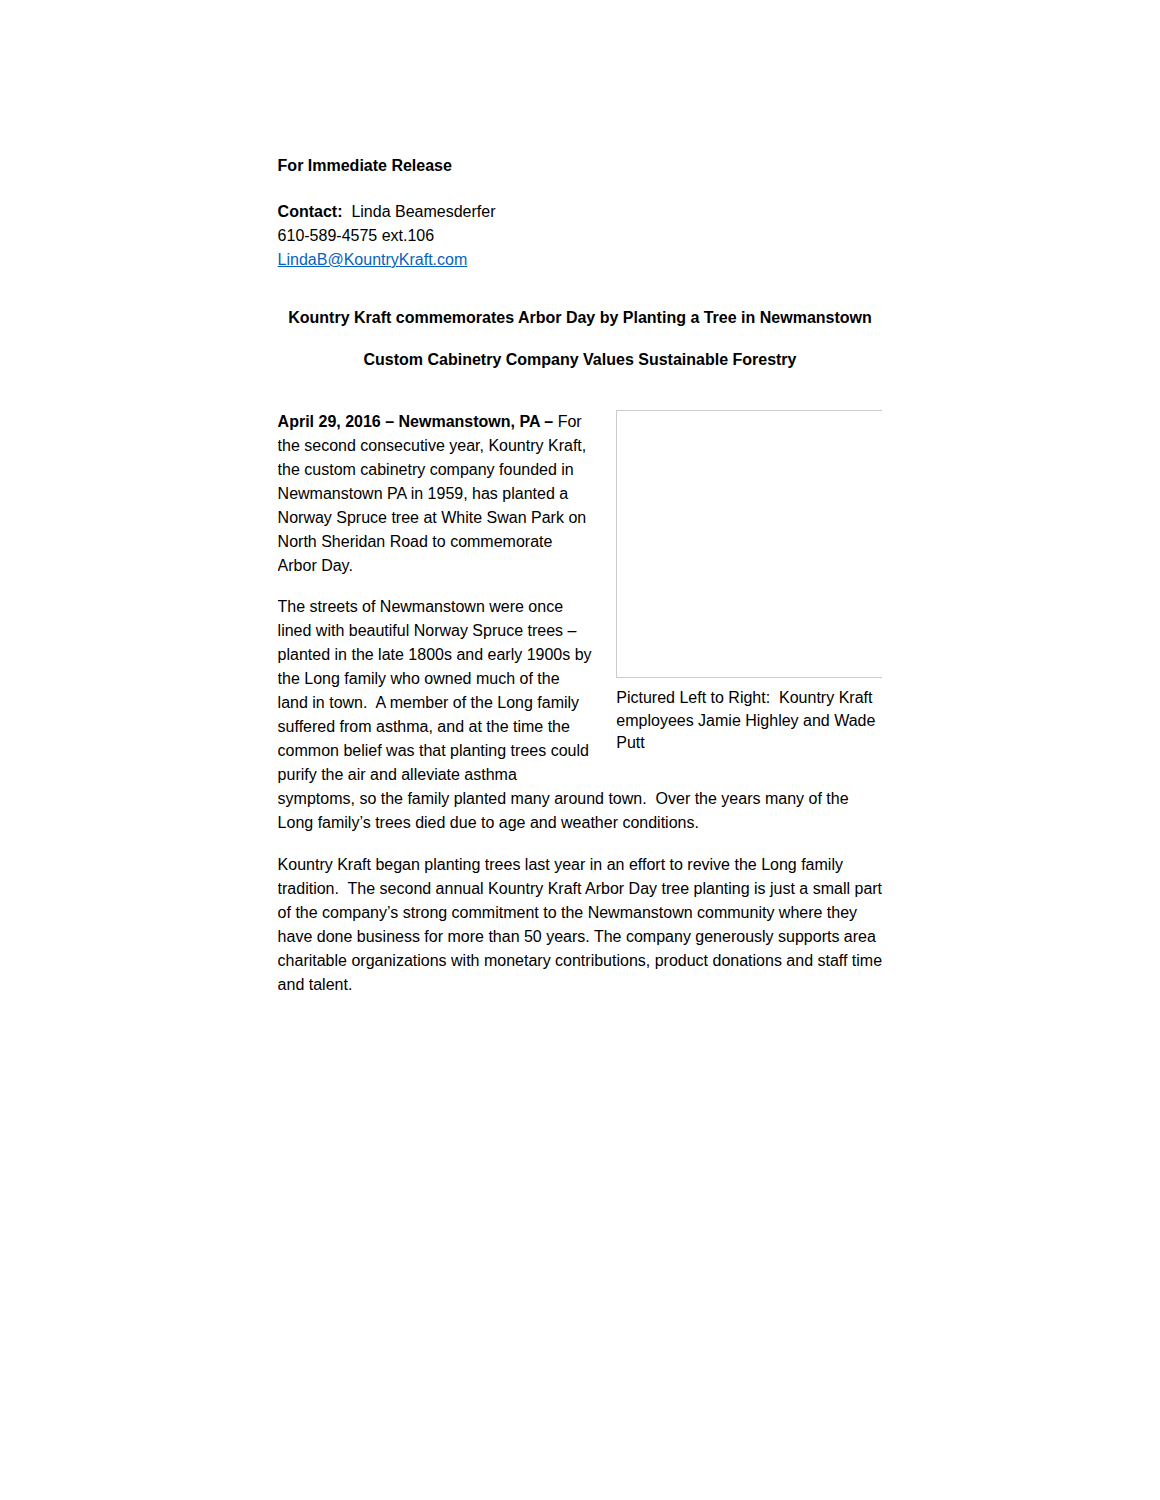For Immediate Release
Contact: Linda Beamesderfer
610-589-4575 ext.106
LindaB@KountryKraft.com
Kountry Kraft commemorates Arbor Day by Planting a Tree in Newmanstown
Custom Cabinetry Company Values Sustainable Forestry
Pictured Left to Right: Kountry Kraft employees Jamie Highley and Wade Putt
April 29, 2016 – Newmanstown, PA – For the second consecutive year, Kountry Kraft, the custom cabinetry company founded in Newmanstown PA in 1959, has planted a Norway Spruce tree at White Swan Park on North Sheridan Road to commemorate Arbor Day.
The streets of Newmanstown were once lined with beautiful Norway Spruce trees – planted in the late 1800s and early 1900s by the Long family who owned much of the land in town. A member of the Long family suffered from asthma, and at the time the common belief was that planting trees could purify the air and alleviate asthma symptoms, so the family planted many around town. Over the years many of the Long family’s trees died due to age and weather conditions.
Kountry Kraft began planting trees last year in an effort to revive the Long family tradition. The second annual Kountry Kraft Arbor Day tree planting is just a small part of the company’s strong commitment to the Newmanstown community where they have done business for more than 50 years. The company generously supports area charitable organizations with monetary contributions, product donations and staff time and talent.